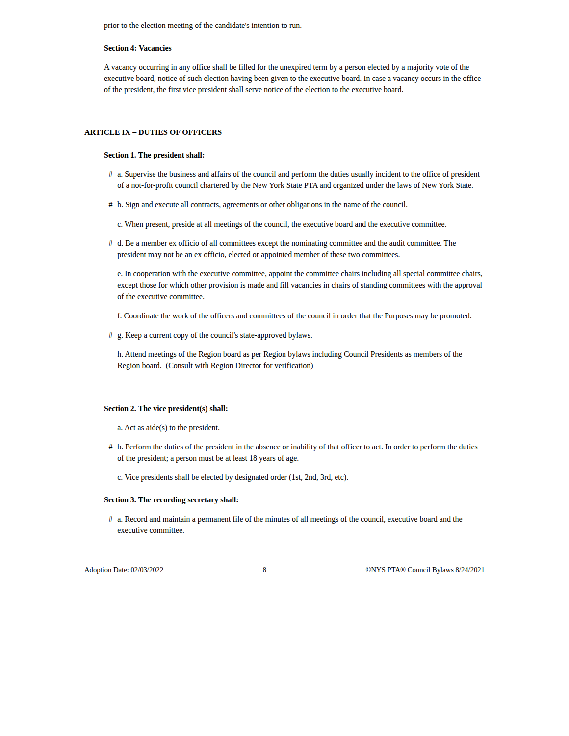prior to the election meeting of the candidate's intention to run.
Section 4: Vacancies
A vacancy occurring in any office shall be filled for the unexpired term by a person elected by a majority vote of the executive board, notice of such election having been given to the executive board. In case a vacancy occurs in the office of the president, the first vice president shall serve notice of the election to the executive board.
ARTICLE IX – DUTIES OF OFFICERS
Section 1. The president shall:
#a. Supervise the business and affairs of the council and perform the duties usually incident to the office of president of a not-for-profit council chartered by the New York State PTA and organized under the laws of New York State.
#b. Sign and execute all contracts, agreements or other obligations in the name of the council.
c. When present, preside at all meetings of the council, the executive board and the executive committee.
#d. Be a member ex officio of all committees except the nominating committee and the audit committee. The president may not be an ex officio, elected or appointed member of these two committees.
e. In cooperation with the executive committee, appoint the committee chairs including all special committee chairs, except those for which other provision is made and fill vacancies in chairs of standing committees with the approval of the executive committee.
f. Coordinate the work of the officers and committees of the council in order that the Purposes may be promoted.
#g. Keep a current copy of the council's state-approved bylaws.
h. Attend meetings of the Region board as per Region bylaws including Council Presidents as members of the Region board. (Consult with Region Director for verification)
Section 2. The vice president(s) shall:
a. Act as aide(s) to the president.
#b. Perform the duties of the president in the absence or inability of that officer to act. In order to perform the duties of the president; a person must be at least 18 years of age.
c. Vice presidents shall be elected by designated order (1st, 2nd, 3rd, etc).
Section 3. The recording secretary shall:
#a. Record and maintain a permanent file of the minutes of all meetings of the council, executive board and the executive committee.
Adoption Date: 02/03/2022 8 ©NYS PTA® Council Bylaws 8/24/2021